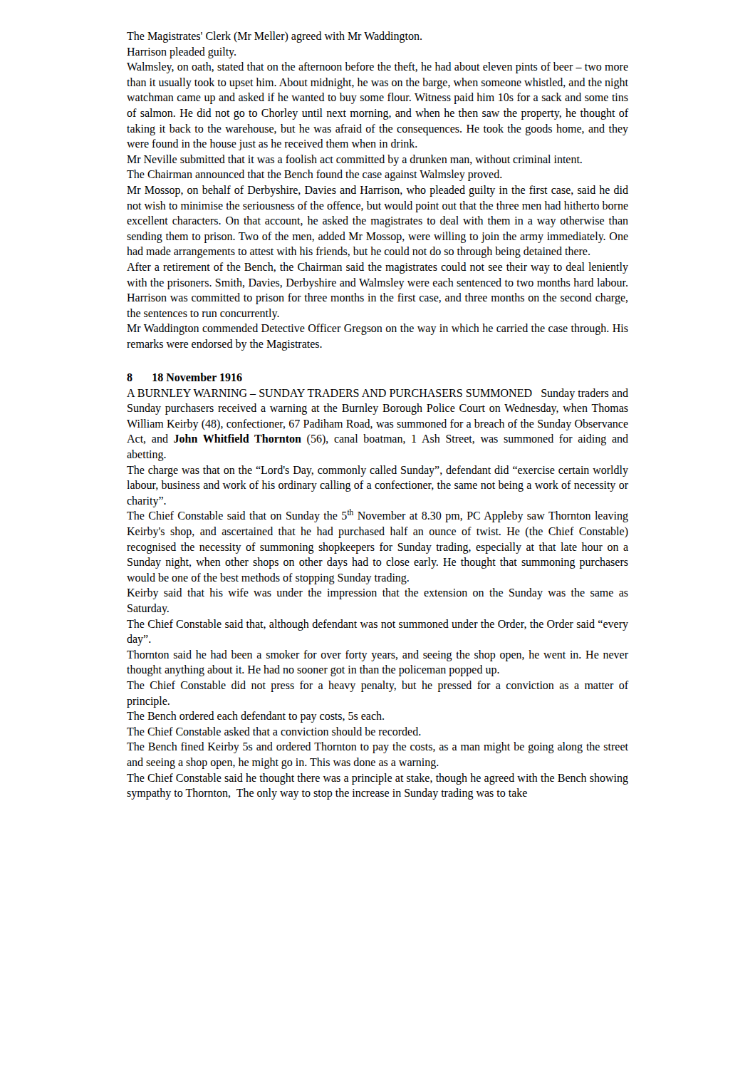The Magistrates' Clerk (Mr Meller) agreed with Mr Waddington.
Harrison pleaded guilty.
Walmsley, on oath, stated that on the afternoon before the theft, he had about eleven pints of beer – two more than it usually took to upset him. About midnight, he was on the barge, when someone whistled, and the night watchman came up and asked if he wanted to buy some flour. Witness paid him 10s for a sack and some tins of salmon. He did not go to Chorley until next morning, and when he then saw the property, he thought of taking it back to the warehouse, but he was afraid of the consequences. He took the goods home, and they were found in the house just as he received them when in drink.
Mr Neville submitted that it was a foolish act committed by a drunken man, without criminal intent.
The Chairman announced that the Bench found the case against Walmsley proved.
Mr Mossop, on behalf of Derbyshire, Davies and Harrison, who pleaded guilty in the first case, said he did not wish to minimise the seriousness of the offence, but would point out that the three men had hitherto borne excellent characters. On that account, he asked the magistrates to deal with them in a way otherwise than sending them to prison. Two of the men, added Mr Mossop, were willing to join the army immediately. One had made arrangements to attest with his friends, but he could not do so through being detained there.
After a retirement of the Bench, the Chairman said the magistrates could not see their way to deal leniently with the prisoners. Smith, Davies, Derbyshire and Walmsley were each sentenced to two months hard labour. Harrison was committed to prison for three months in the first case, and three months on the second charge, the sentences to run concurrently.
Mr Waddington commended Detective Officer Gregson on the way in which he carried the case through. His remarks were endorsed by the Magistrates.
818 November 1916
A BURNLEY WARNING – SUNDAY TRADERS AND PURCHASERS SUMMONED Sunday traders and Sunday purchasers received a warning at the Burnley Borough Police Court on Wednesday, when Thomas William Keirby (48), confectioner, 67 Padiham Road, was summoned for a breach of the Sunday Observance Act, and John Whitfield Thornton (56), canal boatman, 1 Ash Street, was summoned for aiding and abetting.
The charge was that on the “Lord's Day, commonly called Sunday”, defendant did “exercise certain worldly labour, business and work of his ordinary calling of a confectioner, the same not being a work of necessity or charity”.
The Chief Constable said that on Sunday the 5th November at 8.30 pm, PC Appleby saw Thornton leaving Keirby's shop, and ascertained that he had purchased half an ounce of twist. He (the Chief Constable) recognised the necessity of summoning shopkeepers for Sunday trading, especially at that late hour on a Sunday night, when other shops on other days had to close early. He thought that summoning purchasers would be one of the best methods of stopping Sunday trading.
Keirby said that his wife was under the impression that the extension on the Sunday was the same as Saturday.
The Chief Constable said that, although defendant was not summoned under the Order, the Order said “every day”.
Thornton said he had been a smoker for over forty years, and seeing the shop open, he went in. He never thought anything about it. He had no sooner got in than the policeman popped up.
The Chief Constable did not press for a heavy penalty, but he pressed for a conviction as a matter of principle.
The Bench ordered each defendant to pay costs, 5s each.
The Chief Constable asked that a conviction should be recorded.
The Bench fined Keirby 5s and ordered Thornton to pay the costs, as a man might be going along the street and seeing a shop open, he might go in. This was done as a warning.
The Chief Constable said he thought there was a principle at stake, though he agreed with the Bench showing sympathy to Thornton, The only way to stop the increase in Sunday trading was to take